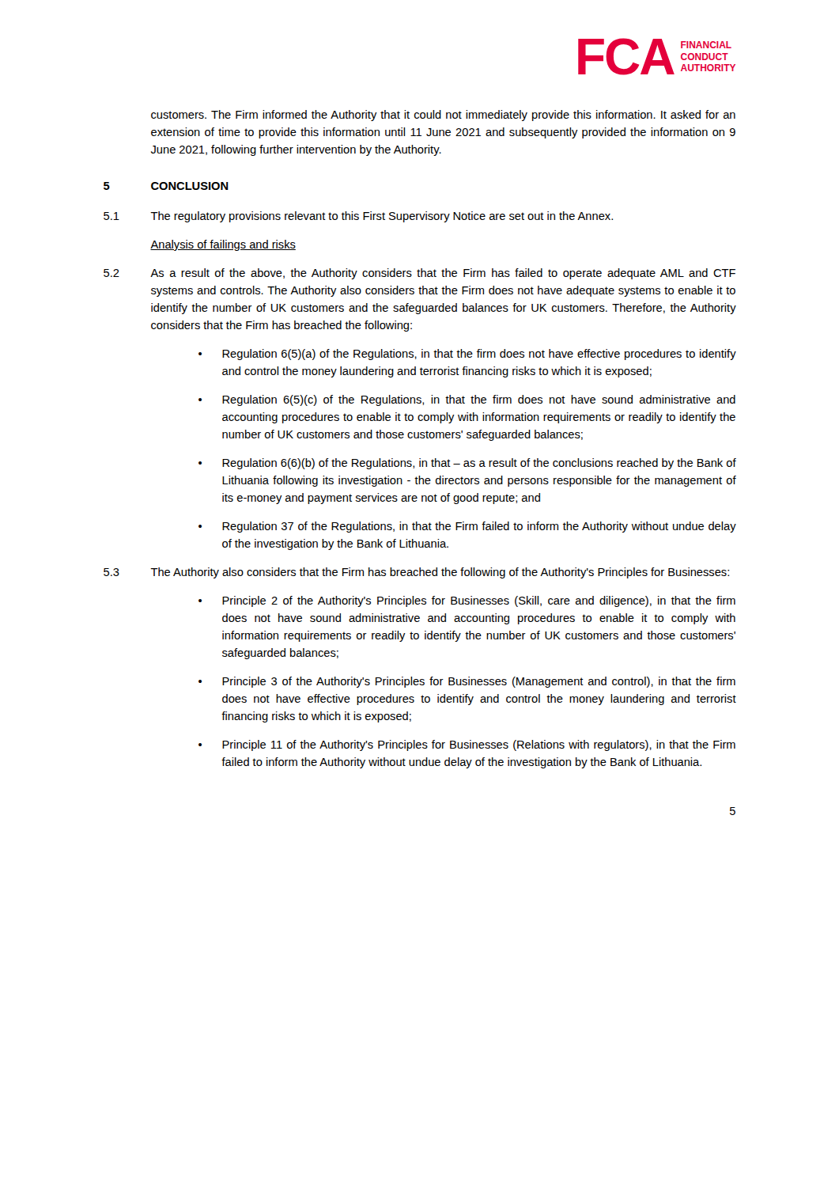FCA FINANCIAL
CONDUCT
AUTHORITY
customers. The Firm informed the Authority that it could not immediately provide this information. It asked for an extension of time to provide this information until 11 June 2021 and subsequently provided the information on 9 June 2021, following further intervention by the Authority.
5
CONCLUSION
5.1
The regulatory provisions relevant to this First Supervisory Notice are set out in the Annex.
Analysis of failings and risks
5.2
As a result of the above, the Authority considers that the Firm has failed to operate adequate AML and CTF systems and controls. The Authority also considers that the Firm does not have adequate systems to enable it to identify the number of UK customers and the safeguarded balances for UK customers. Therefore, the Authority considers that the Firm has breached the following:
Regulation 6(5)(a) of the Regulations, in that the firm does not have effective procedures to identify and control the money laundering and terrorist financing risks to which it is exposed;
Regulation 6(5)(c) of the Regulations, in that the firm does not have sound administrative and accounting procedures to enable it to comply with information requirements or readily to identify the number of UK customers and those customers' safeguarded balances;
Regulation 6(6)(b) of the Regulations, in that – as a result of the conclusions reached by the Bank of Lithuania following its investigation - the directors and persons responsible for the management of its e-money and payment services are not of good repute; and
Regulation 37 of the Regulations, in that the Firm failed to inform the Authority without undue delay of the investigation by the Bank of Lithuania.
5.3
The Authority also considers that the Firm has breached the following of the Authority's Principles for Businesses:
Principle 2 of the Authority's Principles for Businesses (Skill, care and diligence), in that the firm does not have sound administrative and accounting procedures to enable it to comply with information requirements or readily to identify the number of UK customers and those customers' safeguarded balances;
Principle 3 of the Authority's Principles for Businesses (Management and control), in that the firm does not have effective procedures to identify and control the money laundering and terrorist financing risks to which it is exposed;
Principle 11 of the Authority's Principles for Businesses (Relations with regulators), in that the Firm failed to inform the Authority without undue delay of the investigation by the Bank of Lithuania.
5